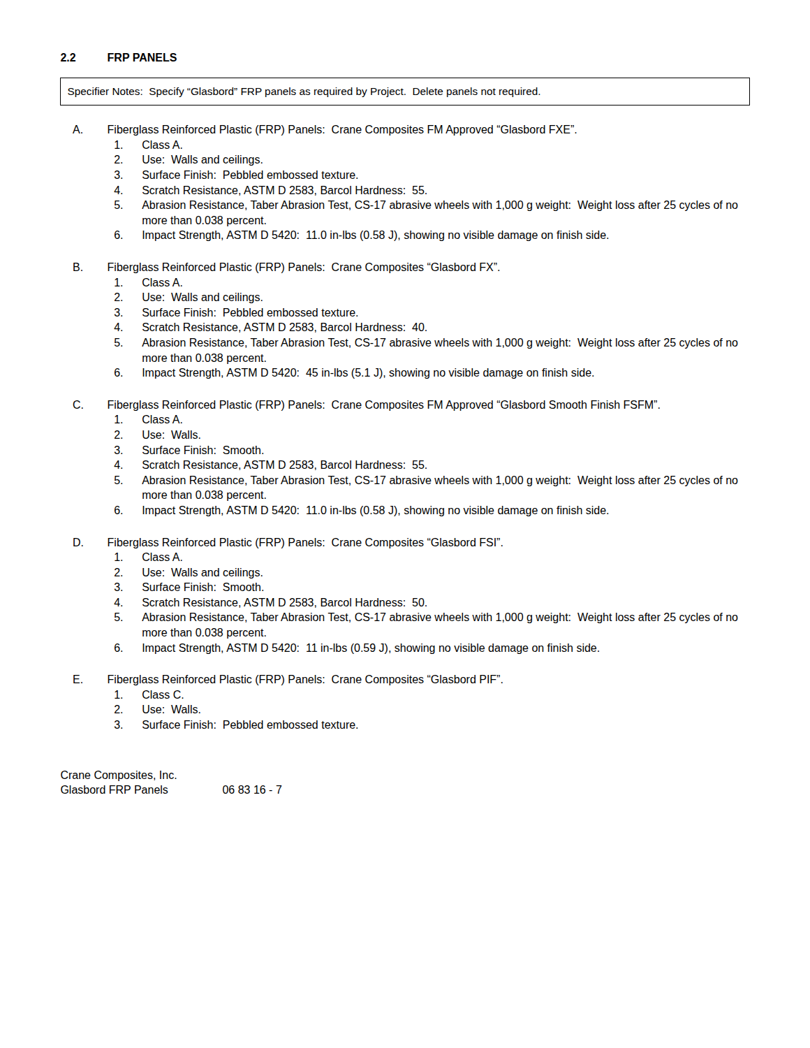2.2 FRP PANELS
Specifier Notes: Specify “Glasbord” FRP panels as required by Project. Delete panels not required.
A. Fiberglass Reinforced Plastic (FRP) Panels: Crane Composites FM Approved “Glasbord FXE”.
1. Class A.
2. Use: Walls and ceilings.
3. Surface Finish: Pebbled embossed texture.
4. Scratch Resistance, ASTM D 2583, Barcol Hardness: 55.
5. Abrasion Resistance, Taber Abrasion Test, CS-17 abrasive wheels with 1,000 g weight: Weight loss after 25 cycles of no more than 0.038 percent.
6. Impact Strength, ASTM D 5420: 11.0 in-lbs (0.58 J), showing no visible damage on finish side.
B. Fiberglass Reinforced Plastic (FRP) Panels: Crane Composites “Glasbord FX”.
1. Class A.
2. Use: Walls and ceilings.
3. Surface Finish: Pebbled embossed texture.
4. Scratch Resistance, ASTM D 2583, Barcol Hardness: 40.
5. Abrasion Resistance, Taber Abrasion Test, CS-17 abrasive wheels with 1,000 g weight: Weight loss after 25 cycles of no more than 0.038 percent.
6. Impact Strength, ASTM D 5420: 45 in-lbs (5.1 J), showing no visible damage on finish side.
C. Fiberglass Reinforced Plastic (FRP) Panels: Crane Composites FM Approved “Glasbord Smooth Finish FSFM”.
1. Class A.
2. Use: Walls.
3. Surface Finish: Smooth.
4. Scratch Resistance, ASTM D 2583, Barcol Hardness: 55.
5. Abrasion Resistance, Taber Abrasion Test, CS-17 abrasive wheels with 1,000 g weight: Weight loss after 25 cycles of no more than 0.038 percent.
6. Impact Strength, ASTM D 5420: 11.0 in-lbs (0.58 J), showing no visible damage on finish side.
D. Fiberglass Reinforced Plastic (FRP) Panels: Crane Composites “Glasbord FSI”.
1. Class A.
2. Use: Walls and ceilings.
3. Surface Finish: Smooth.
4. Scratch Resistance, ASTM D 2583, Barcol Hardness: 50.
5. Abrasion Resistance, Taber Abrasion Test, CS-17 abrasive wheels with 1,000 g weight: Weight loss after 25 cycles of no more than 0.038 percent.
6. Impact Strength, ASTM D 5420: 11 in-lbs (0.59 J), showing no visible damage on finish side.
E. Fiberglass Reinforced Plastic (FRP) Panels: Crane Composites “Glasbord PIF”.
1. Class C.
2. Use: Walls.
3. Surface Finish: Pebbled embossed texture.
Crane Composites, Inc.
Glasbord FRP Panels 06 83 16 - 7